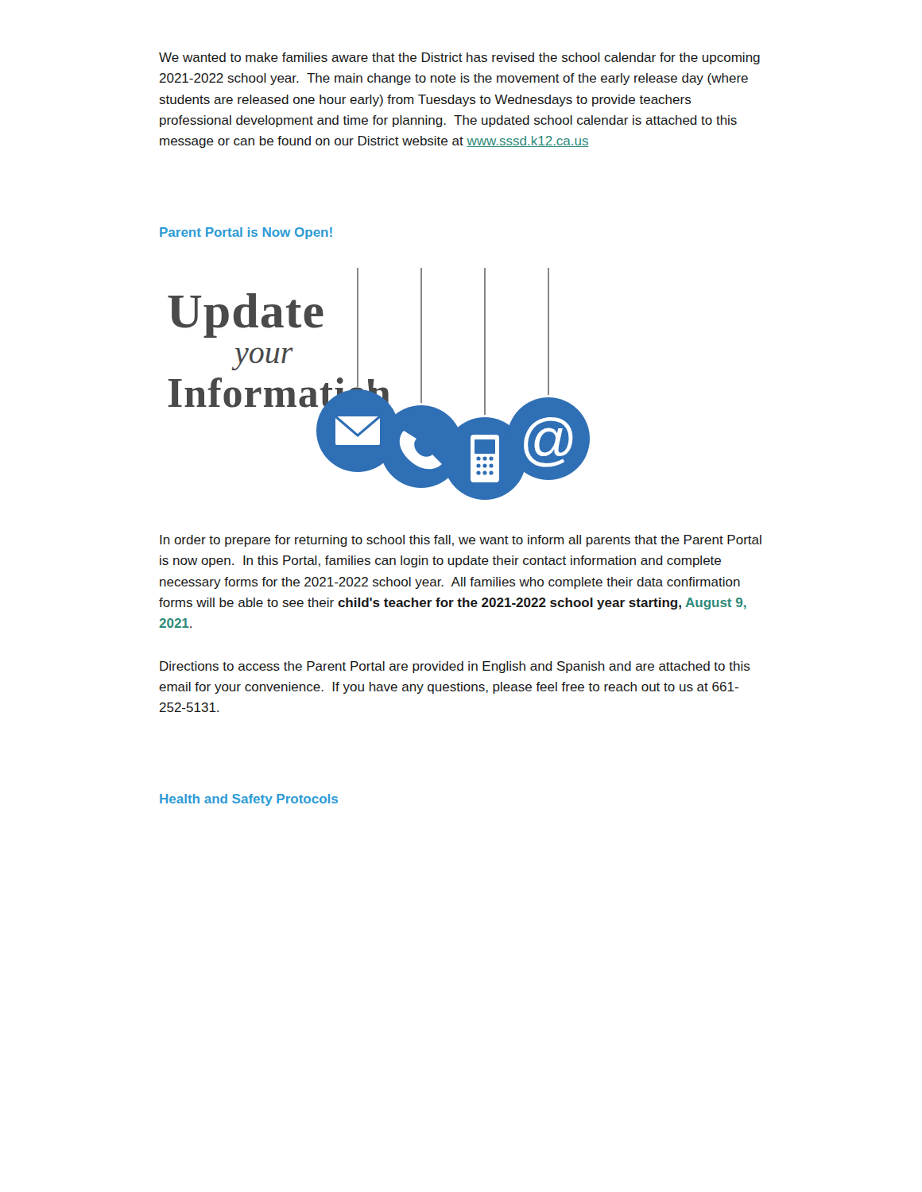We wanted to make families aware that the District has revised the school calendar for the upcoming 2021-2022 school year. The main change to note is the movement of the early release day (where students are released one hour early) from Tuesdays to Wednesdays to provide teachers professional development and time for planning. The updated school calendar is attached to this message or can be found on our District website at www.sssd.k12.ca.us
Parent Portal is Now Open!
Update your Information Graphic showing the words "Update your Information" with four blue circular tags hanging from strings, containing icons for email envelope, telephone, mobile phone, and the at symbol. Update your Information ! @
In order to prepare for returning to school this fall, we want to inform all parents that the Parent Portal is now open. In this Portal, families can login to update their contact information and complete necessary forms for the 2021-2022 school year. All families who complete their data confirmation forms will be able to see their child's teacher for the 2021-2022 school year starting, August 9, 2021.
Directions to access the Parent Portal are provided in English and Spanish and are attached to this email for your convenience. If you have any questions, please feel free to reach out to us at 661-252-5131.
Health and Safety Protocols